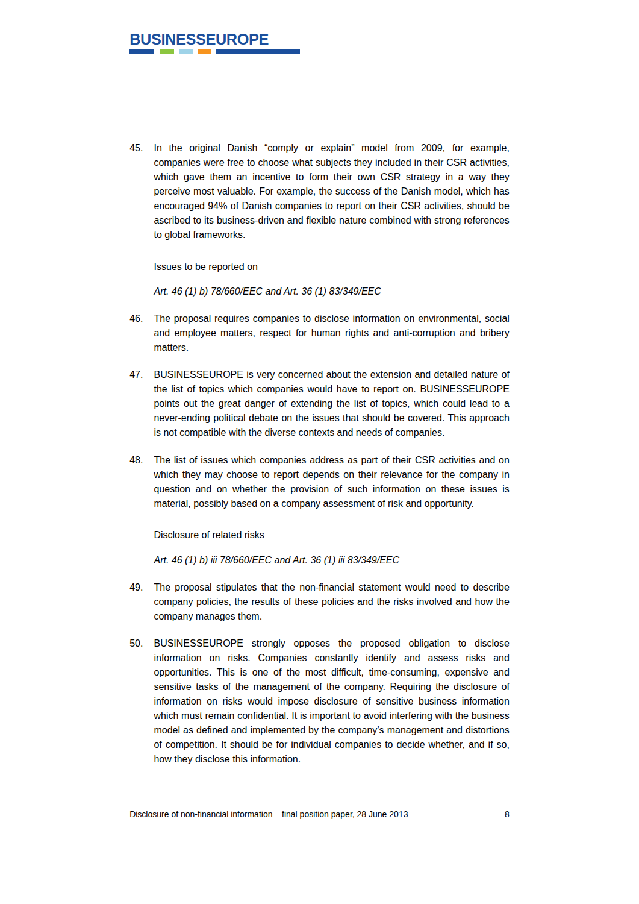BUSINESSEUROPE
In the original Danish “comply or explain” model from 2009, for example, companies were free to choose what subjects they included in their CSR activities, which gave them an incentive to form their own CSR strategy in a way they perceive most valuable. For example, the success of the Danish model, which has encouraged 94% of Danish companies to report on their CSR activities, should be ascribed to its business-driven and flexible nature combined with strong references to global frameworks.
Issues to be reported on
Art. 46 (1) b) 78/660/EEC and Art. 36 (1) 83/349/EEC
The proposal requires companies to disclose information on environmental, social and employee matters, respect for human rights and anti-corruption and bribery matters.
BUSINESSEUROPE is very concerned about the extension and detailed nature of the list of topics which companies would have to report on. BUSINESSEUROPE points out the great danger of extending the list of topics, which could lead to a never-ending political debate on the issues that should be covered. This approach is not compatible with the diverse contexts and needs of companies.
The list of issues which companies address as part of their CSR activities and on which they may choose to report depends on their relevance for the company in question and on whether the provision of such information on these issues is material, possibly based on a company assessment of risk and opportunity.
Disclosure of related risks
Art. 46 (1) b) iii 78/660/EEC and Art. 36 (1) iii 83/349/EEC
The proposal stipulates that the non-financial statement would need to describe company policies, the results of these policies and the risks involved and how the company manages them.
BUSINESSEUROPE strongly opposes the proposed obligation to disclose information on risks. Companies constantly identify and assess risks and opportunities. This is one of the most difficult, time-consuming, expensive and sensitive tasks of the management of the company. Requiring the disclosure of information on risks would impose disclosure of sensitive business information which must remain confidential. It is important to avoid interfering with the business model as defined and implemented by the company’s management and distortions of competition. It should be for individual companies to decide whether, and if so, how they disclose this information.
Disclosure of non-financial information – final position paper, 28 June 2013
8